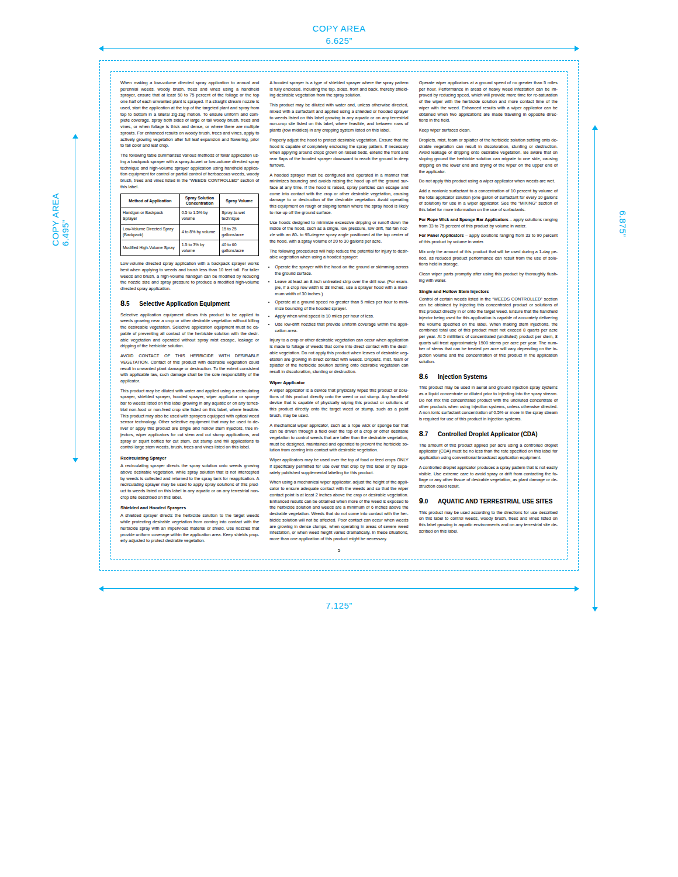COPY AREA
6.625”
COPY AREA
6.495”
6.875”
When making a low-volume directed spray application to annual and perennial weeds, woody brush, trees and vines using a handheld sprayer, ensure that at least 50 to 75 percent of the foliage or the top one-half of each unwanted plant is sprayed. If a straight stream nozzle is used, start the application at the top of the targeted plant and spray from top to bottom in a lateral zig-zag motion. To ensure uniform and complete coverage, spray both sides of large or tall woody brush, trees and vines, or when foliage is thick and dense, or where there are multiple sprouts. For enhanced results on woody brush, trees and vines, apply to actively growing vegetation after full leaf expansion and flowering, prior to fall color and leaf drop.
The following table summarizes various methods of foliar application using a backpack sprayer with a spray-to-wet or low-volume directed spray technique and high-volume sprayer application using handheld application equipment for control or partial control of herbaceous weeds, woody brush, trees and vines listed in the “WEEDS CONTROLLED” section of this label.
| Method of Application | Spray Solution Concentration | Spray Volume |
| --- | --- | --- |
| Handgun or Backpack Sprayer | 0.5 to 1.5% by volume | Spray-to-wet technique |
| Low-Volume Directed Spray (Backpack) | 4 to 8% by volume | 15 to 25 gallons/acre |
| Modified High-Volume Spray | 1.5 to 3% by volume | 40 to 60 gallons/acre |
Low-volume directed spray application with a backpack sprayer works best when applying to weeds and brush less than 10 feet tall. For taller weeds and brush, a high-volume handgun can be modified by reducing the nozzle size and spray pressure to produce a modified high-volume directed spray application.
8.5 Selective Application Equipment
Selective application equipment allows this product to be applied to weeds growing near a crop or other desirable vegetation without killing the desireable vegetation. Selective application equipment must be capable of preventing all contact of the herbicide solution with the desirable vegetation and operated without spray mist escape, leakage or dripping of the herbicide solution.
AVOID CONTACT OF THIS HERBICIDE WITH DESIRABLE VEGETATION. Contact of this product with desirable vegetation could result in unwanted plant damage or destruction. To the extent consistent with applicable law, such damage shall be the sole responsibility of the applicator.
This product may be diluted with water and applied using a recirculating sprayer, shielded sprayer, hooded sprayer, wiper applicator or sponge bar to weeds listed on this label growing in any aquatic or on any terrestrial non-food or non-feed crop site listed on this label, where feasible. This product may also be used with sprayers equipped with optical weed sensor technology. Other selective equipment that may be used to deliver or apply this product are single and hollow stem injectors, tree injectors, wiper applicators for cut stem and cut stump applications, and spray or squirt bottles for cut stem, cut stump and frill applications to control large stem weeds, brush, trees and vines listed on this label.
Recirculating Sprayer
A recirculating sprayer directs the spray solution onto weeds growing above desirable vegetation, while spray solution that is not intercepted by weeds is collected and returned to the spray tank for reapplication. A recirculating sprayer may be used to apply spray solutions of this product to weeds listed on this label in any aquatic or on any terrestrial non-crop site described on this label.
Shielded and Hooded Sprayers
A shielded sprayer directs the herbicide solution to the target weeds while protecting desirable vegetation from coming into contact with the herbicide spray with an impervious material or shield. Use nozzles that provide uniform coverage within the application area. Keep shields properly adjusted to protect desirable vegetation.
A hooded sprayer is a type of shielded sprayer where the spray pattern is fully enclosed, including the top, sides, front and back, thereby shielding desirable vegetation from the spray solution.
This product may be diluted with water and, unless otherwise directed, mixed with a surfactant and applied using a shielded or hooded sprayer to weeds listed on this label growing in any aquatic or on any terrestrial non-crop site listed on this label, where feasible, and between rows of plants (row middles) in any cropping system listed on this label.
Properly adjust the hood to protect desirable vegetation. Ensure that the hood is capable of completely enclosing the spray pattern. If necessary when applying around crops grown on raised beds, extend the front and rear flaps of the hooded sprayer downward to reach the ground in deep furrows.
A hooded sprayer must be configured and operated in a manner that minimizes bouncing and avoids raising the hood up off the ground surface at any time. If the hood is raised, spray particles can escape and come into contact with the crop or other desirable vegetation, causing damage to or destruction of the desirable vegetation. Avoid operating this equipment on rough or sloping terrain where the spray hood is likely to rise up off the ground surface.
Use hoods designed to minimize excessive dripping or runoff down the inside of the hood, such as a single, low pressure, low drift, flat-fan nozzle with an 80- to 95-degree spray angle positioned at the top center of the hood, with a spray volume of 20 to 30 gallons per acre.
The following procedures will help reduce the potential for injury to desirable vegetation when using a hooded sprayer:
Operate the sprayer with the hood on the ground or skimming across the ground surface.
Leave at least an 8-inch untreated strip over the drill row. (For example, if a crop row width is 38 inches, use a sprayer hood with a maximum width of 30 inches.)
Operate at a ground speed no greater than 5 miles per hour to minimize bouncing of the hooded sprayer.
Apply when wind speed is 10 miles per hour of less.
Use low-drift nozzles that provide uniform coverage within the application area.
Injury to a crop or other desirable vegetation can occur when application is made to foliage of weeds that come into direct contact with the desirable vegetation. Do not apply this product when leaves of desirable vegetation are growing in direct contact with weeds. Droplets, mist, foam or splatter of the herbicide solution settling onto desirable vegetation can result in discoloration, stunting or destruction.
Wiper Applicator
A wiper applicator is a device that physically wipes this product or solutions of this product directly onto the weed or cut stump. Any handheld device that is capable of physically wiping this product or solutions of this product directly onto the target weed or stump, such as a paint brush, may be used.
A mechanical wiper applicator, such as a rope wick or sponge bar that can be driven through a field over the top of a crop or other desirable vegetation to control weeds that are taller than the desirable vegetation, must be designed, maintained and operated to prevent the herbicide solution from coming into contact with desirable vegetation.
Wiper applicators may be used over the top of food or feed crops ONLY if specifically permitted for use over that crop by this label or by separately published supplemental labeling for this product.
When using a mechanical wiper applicator, adjust the height of the applicator to ensure adequate contact with the weeds and so that the wiper contact point is at least 2 inches above the crop or desirable vegetation. Enhanced results can be obtained when more of the weed is exposed to the herbicide solution and weeds are a minimum of 6 inches above the desirable vegetation. Weeds that do not come into contact with the herbicide solution will not be affected. Poor contact can occur when weeds are growing in dense clumps, when operating in areas of severe weed infestation, or when weed height varies dramatically. In these situations, more than one application of this product might be necessary.
Operate wiper applicators at a ground speed of no greater than 5 miles per hour. Performance in areas of heavy weed infestation can be improved by reducing speed, which will provide more time for re-saturation of the wiper with the herbicide solution and more contact time of the wiper with the weed. Enhanced results with a wiper applicator can be obtained when two applications are made traveling in opposite directions in the field.
Keep wiper surfaces clean.
Droplets, mist, foam or splatter of the herbicide solution settling onto desirable vegetation can result in discoloration, stunting or destruction. Avoid leakage or dripping onto desirable vegetation. Be aware that on sloping ground the herbicide solution can migrate to one side, causing dripping on the lower end and drying of the wiper on the upper end of the applicator.
Do not apply this product using a wiper applicator when weeds are wet.
Add a nonionic surfactant to a concentration of 10 percent by volume of the total applicator solution (one gallon of surfactant for every 10 gallons of solution) for use in a wiper applicator. See the “MIXING” section of this label for more information on the use of surfactants.
For Rope Wick and Sponge Bar Applicators – apply solutions ranging from 33 to 75 percent of this product by volume in water.
For Panel Applicators – apply solutions ranging from 33 to 90 percent of this product by volume in water.
Mix only the amount of this product that will be used during a 1-day period, as reduced product performance can result from the use of solutions held in storage.
Clean wiper parts promptly after using this product by thoroughly flushing with water.
Single and Hollow Stem Injectors
Control of certain weeds listed in the “WEEDS CONTROLLED” section can be obtained by injecting this concentrated product or solutions of this product directly in or onto the target weed. Ensure that the handheld injector being used for this application is capable of accurately delivering the volume specified on the label. When making stem injections, the combined total use of this product must not exceed 8 quarts per acre per year. At 5 milliliters of concentrated (undiluted) product per stem, 8 quarts will treat approximately 1500 stems per acre per year. The number of stems that can be treated per acre will vary depending on the injection volume and the concentration of this product in the application solution.
8.6 Injection Systems
This product may be used in aerial and ground injection spray systems as a liquid concentrate or diluted prior to injecting into the spray stream. Do not mix this concentrated product with the undiluted concentrate of other products when using injection systems, unless otherwise directed. A non-ionic surfactant concentration of 0.5% or more in the spray stream is required for use of this product in injection systems.
8.7 Controlled Droplet Applicator (CDA)
The amount of this product applied per acre using a controlled droplet applicator (CDA) must be no less than the rate specified on this label for application using conventional broadcast application equipment.
A controlled droplet applicator produces a spray pattern that is not easily visible. Use extreme care to avoid spray or drift from contacting the foliage or any other tissue of desirable vegetation, as plant damage or destruction could result.
9.0 AQUATIC AND TERRESTRIAL USE SITES
This product may be used according to the directions for use described on this label to control weeds, woody brush, trees and vines listed on this label growing in aquatic environments and on any terrestrial site described on this label.
5
7.125”